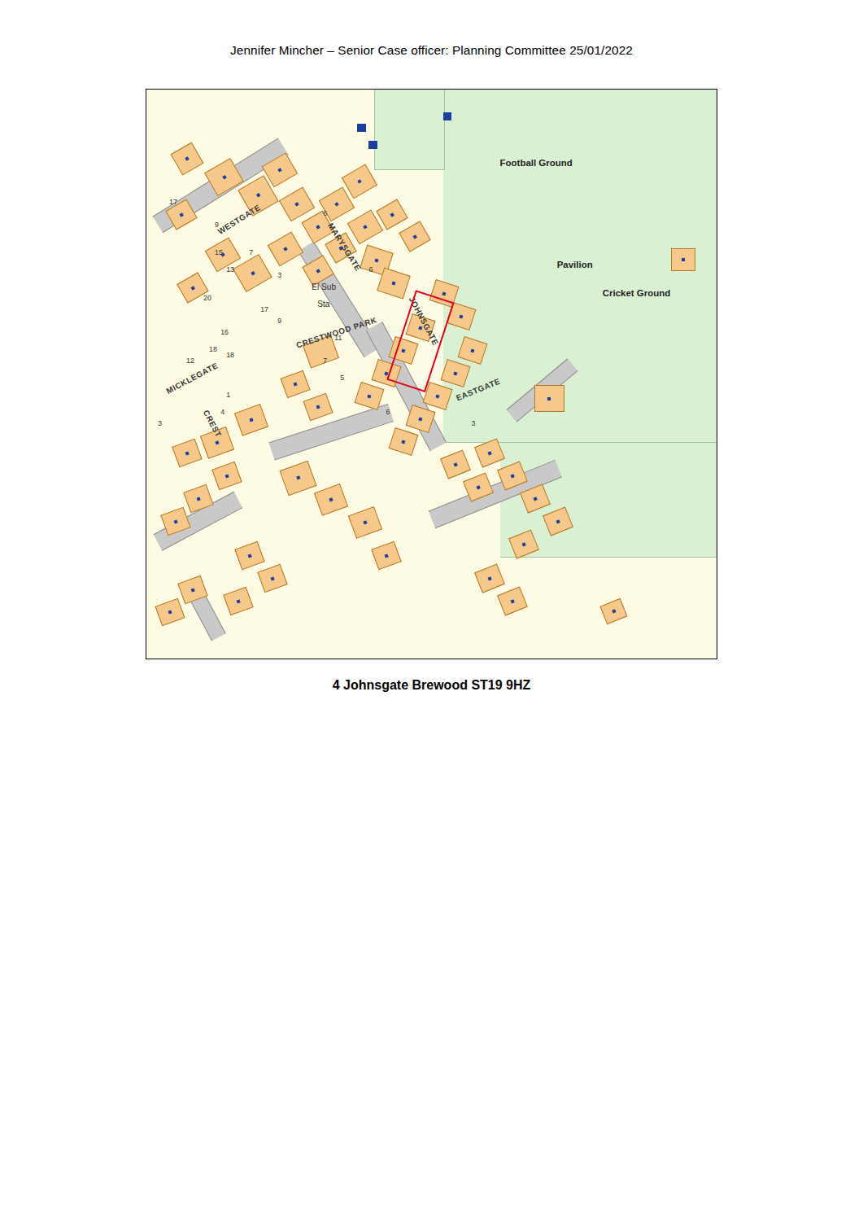Jennifer Mincher – Senior Case officer: Planning Committee 25/01/2022
Football Ground Pavilion Cricket Ground El Sub Sta WESTGATE MARYSGATE JOHNSGATE CRESTWOOD PARK EASTGATE MICKLEGATE CREST 17 9 15 13 20 16 18 12 7 3 17 9 6 6 11 7 5 18 1 4 3 6 3
4 Johnsgate Brewood ST19 9HZ